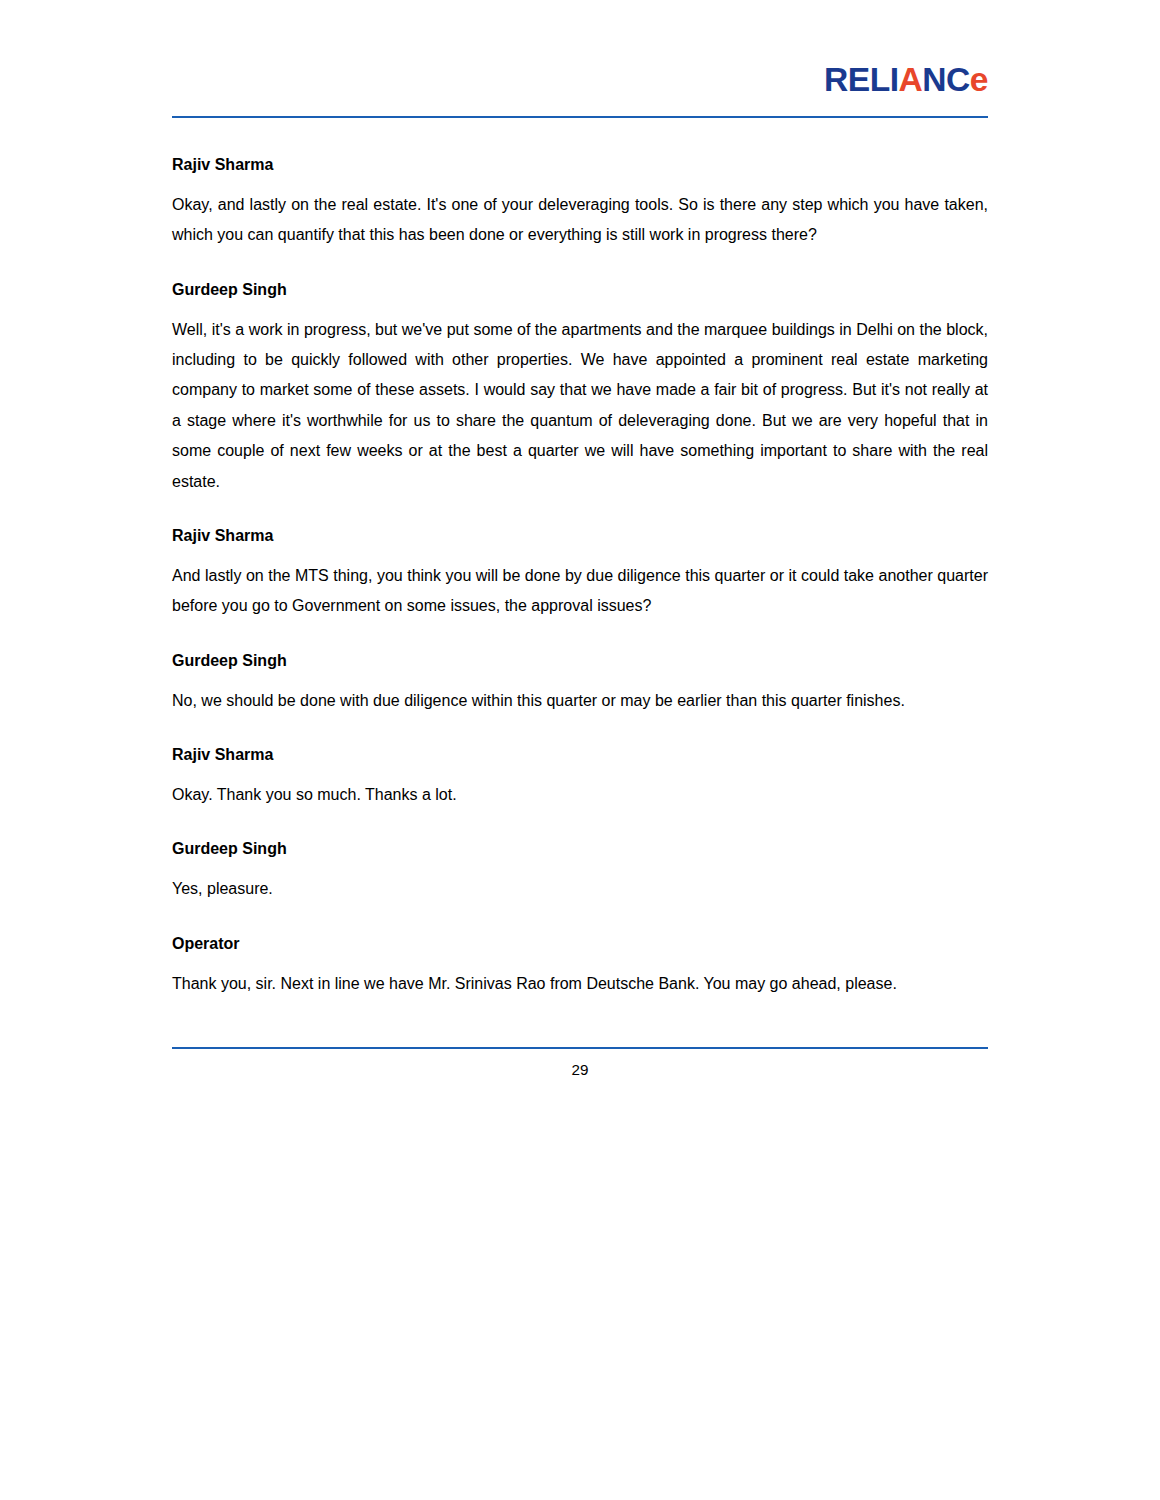RELIANCe
Rajiv Sharma
Okay, and lastly on the real estate. It's one of your deleveraging tools. So is there any step which you have taken, which you can quantify that this has been done or everything is still work in progress there?
Gurdeep Singh
Well, it's a work in progress, but we've put some of the apartments and the marquee buildings in Delhi on the block, including to be quickly followed with other properties. We have appointed a prominent real estate marketing company to market some of these assets. I would say that we have made a fair bit of progress. But it's not really at a stage where it's worthwhile for us to share the quantum of deleveraging done. But we are very hopeful that in some couple of next few weeks or at the best a quarter we will have something important to share with the real estate.
Rajiv Sharma
And lastly on the MTS thing, you think you will be done by due diligence this quarter or it could take another quarter before you go to Government on some issues, the approval issues?
Gurdeep Singh
No, we should be done with due diligence within this quarter or may be earlier than this quarter finishes.
Rajiv Sharma
Okay. Thank you so much. Thanks a lot.
Gurdeep Singh
Yes, pleasure.
Operator
Thank you, sir. Next in line we have Mr. Srinivas Rao from Deutsche Bank. You may go ahead, please.
29